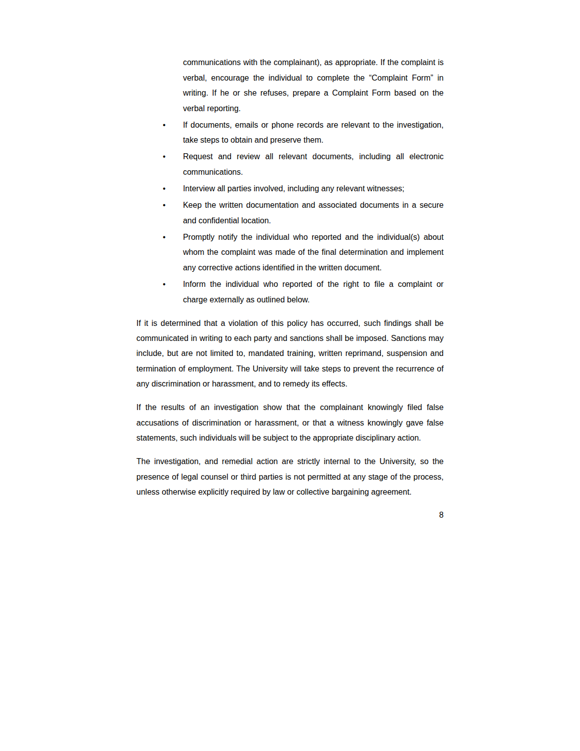communications with the complainant), as appropriate. If the complaint is verbal, encourage the individual to complete the “Complaint Form” in writing. If he or she refuses, prepare a Complaint Form based on the verbal reporting.
If documents, emails or phone records are relevant to the investigation, take steps to obtain and preserve them.
Request and review all relevant documents, including all electronic communications.
Interview all parties involved, including any relevant witnesses;
Keep the written documentation and associated documents in a secure and confidential location.
Promptly notify the individual who reported and the individual(s) about whom the complaint was made of the final determination and implement any corrective actions identified in the written document.
Inform the individual who reported of the right to file a complaint or charge externally as outlined below.
If it is determined that a violation of this policy has occurred, such findings shall be communicated in writing to each party and sanctions shall be imposed. Sanctions may include, but are not limited to, mandated training, written reprimand, suspension and termination of employment. The University will take steps to prevent the recurrence of any discrimination or harassment, and to remedy its effects.
If the results of an investigation show that the complainant knowingly filed false accusations of discrimination or harassment, or that a witness knowingly gave false statements, such individuals will be subject to the appropriate disciplinary action.
The investigation, and remedial action are strictly internal to the University, so the presence of legal counsel or third parties is not permitted at any stage of the process, unless otherwise explicitly required by law or collective bargaining agreement.
8